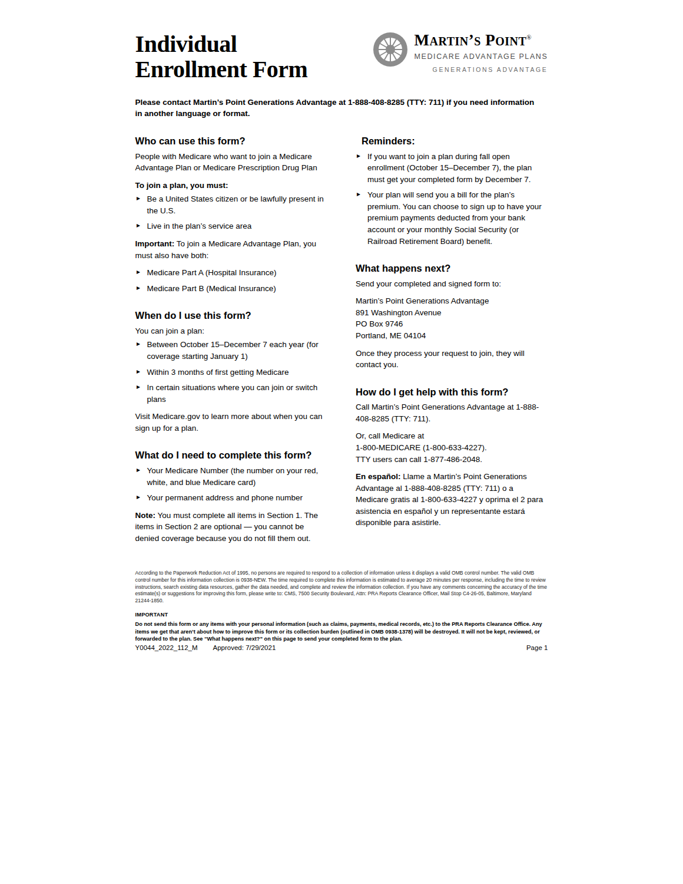Individual
Enrollment Form
MARTIN’S POINT®
Medicare Advantage Plans
Generations Advantage
Please contact Martin’s Point Generations Advantage at 1-888-408-8285 (TTY: 711) if you need information in another language or format.
Who can use this form?
People with Medicare who want to join a Medicare Advantage Plan or Medicare Prescription Drug Plan
To join a plan, you must:
Be a United States citizen or be lawfully present in the U.S.
Live in the plan’s service area
Important: To join a Medicare Advantage Plan, you must also have both:
Medicare Part A (Hospital Insurance)
Medicare Part B (Medical Insurance)
When do I use this form?
You can join a plan:
Between October 15–December 7 each year (for coverage starting January 1)
Within 3 months of first getting Medicare
In certain situations where you can join or switch plans
Visit Medicare.gov to learn more about when you can sign up for a plan.
What do I need to complete this form?
Your Medicare Number (the number on your red, white, and blue Medicare card)
Your permanent address and phone number
Note: You must complete all items in Section 1. The items in Section 2 are optional — you cannot be denied coverage because you do not fill them out.
Reminders:
If you want to join a plan during fall open enrollment (October 15–December 7), the plan must get your completed form by December 7.
Your plan will send you a bill for the plan’s premium. You can choose to sign up to have your premium payments deducted from your bank account or your monthly Social Security (or Railroad Retirement Board) benefit.
What happens next?
Send your completed and signed form to:
Martin’s Point Generations Advantage
891 Washington Avenue
PO Box 9746
Portland, ME 04104
Once they process your request to join, they will contact you.
How do I get help with this form?
Call Martin’s Point Generations Advantage at 1-888-408-8285 (TTY: 711).
Or, call Medicare at
1-800-MEDICARE (1-800-633-4227).
TTY users can call 1-877-486-2048.
En español: Llame a Martin’s Point Generations Advantage al 1-888-408-8285 (TTY: 711) o a Medicare gratis al 1-800-633-4227 y oprima el 2 para asistencia en español y un representante estará disponible para asistirle.
According to the Paperwork Reduction Act of 1995, no persons are required to respond to a collection of information unless it displays a valid OMB control number. The valid OMB control number for this information collection is 0938-NEW. The time required to complete this information is estimated to average 20 minutes per response, including the time to review instructions, search existing data resources, gather the data needed, and complete and review the information collection. If you have any comments concerning the accuracy of the time estimate(s) or suggestions for improving this form, please write to: CMS, 7500 Security Boulevard, Attn: PRA Reports Clearance Officer, Mail Stop C4-26-05, Baltimore, Maryland 21244-1850.
IMPORTANT
Do not send this form or any items with your personal information (such as claims, payments, medical records, etc.) to the PRA Reports Clearance Office. Any items we get that aren’t about how to improve this form or its collection burden (outlined in OMB 0938-1378) will be destroyed. It will not be kept, reviewed, or forwarded to the plan. See “What happens next?” on this page to send your completed form to the plan.
Y0044_2022_112_M Approved: 7/29/2021
Page 1